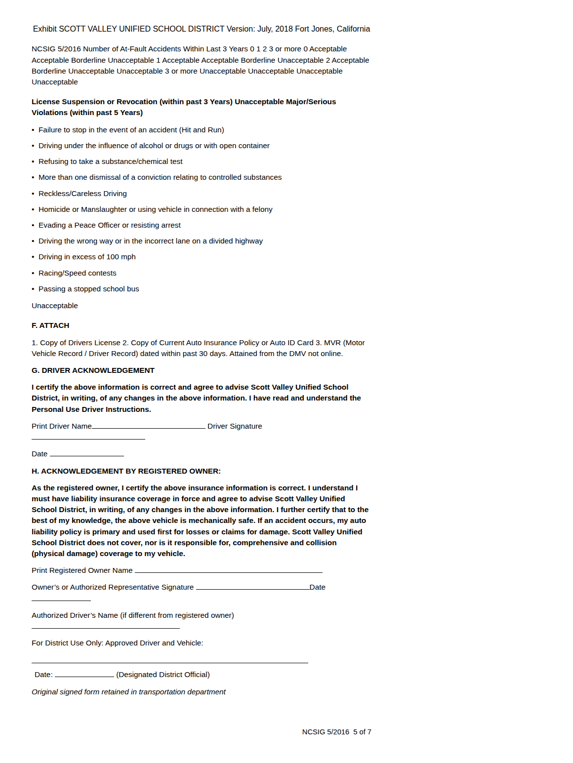Exhibit SCOTT VALLEY UNIFIED SCHOOL DISTRICT Version: July, 2018 Fort Jones, California
NCSIG 5/2016 Number of At-Fault Accidents Within Last 3 Years 0 1 2 3 or more 0 Acceptable Acceptable Borderline Unacceptable 1 Acceptable Acceptable Borderline Unacceptable 2 Acceptable Borderline Unacceptable Unacceptable 3 or more Unacceptable Unacceptable Unacceptable Unacceptable
License Suspension or Revocation (within past 3 Years) Unacceptable Major/Serious Violations (within past 5 Years)
Failure to stop in the event of an accident (Hit and Run)
Driving under the influence of alcohol or drugs or with open container
Refusing to take a substance/chemical test
More than one dismissal of a conviction relating to controlled substances
Reckless/Careless Driving
Homicide or Manslaughter or using vehicle in connection with a felony
Evading a Peace Officer or resisting arrest
Driving the wrong way or in the incorrect lane on a divided highway
Driving in excess of 100 mph
Racing/Speed contests
Passing a stopped school bus
Unacceptable
F. ATTACH
1. Copy of Drivers License 2. Copy of Current Auto Insurance Policy or Auto ID Card 3. MVR (Motor Vehicle Record / Driver Record) dated within past 30 days. Attained from the DMV not online.
G. DRIVER ACKNOWLEDGEMENT
I certify the above information is correct and agree to advise Scott Valley Unified School District, in writing, of any changes in the above information. I have read and understand the Personal Use Driver Instructions.
Print Driver Name Driver Signature
Date
H. ACKNOWLEDGEMENT BY REGISTERED OWNER:
As the registered owner, I certify the above insurance information is correct. I understand I must have liability insurance coverage in force and agree to advise Scott Valley Unified School District, in writing, of any changes in the above information. I further certify that to the best of my knowledge, the above vehicle is mechanically safe. If an accident occurs, my auto liability policy is primary and used first for losses or claims for damage. Scott Valley Unified School District does not cover, nor is it responsible for, comprehensive and collision (physical damage) coverage to my vehicle.
Print Registered Owner Name
Owner’s or Authorized Representative Signature Date
Authorized Driver’s Name (if different from registered owner)
For District Use Only: Approved Driver and Vehicle:
Date: (Designated District Official)
Original signed form retained in transportation department
NCSIG 5/2016 5 of 7